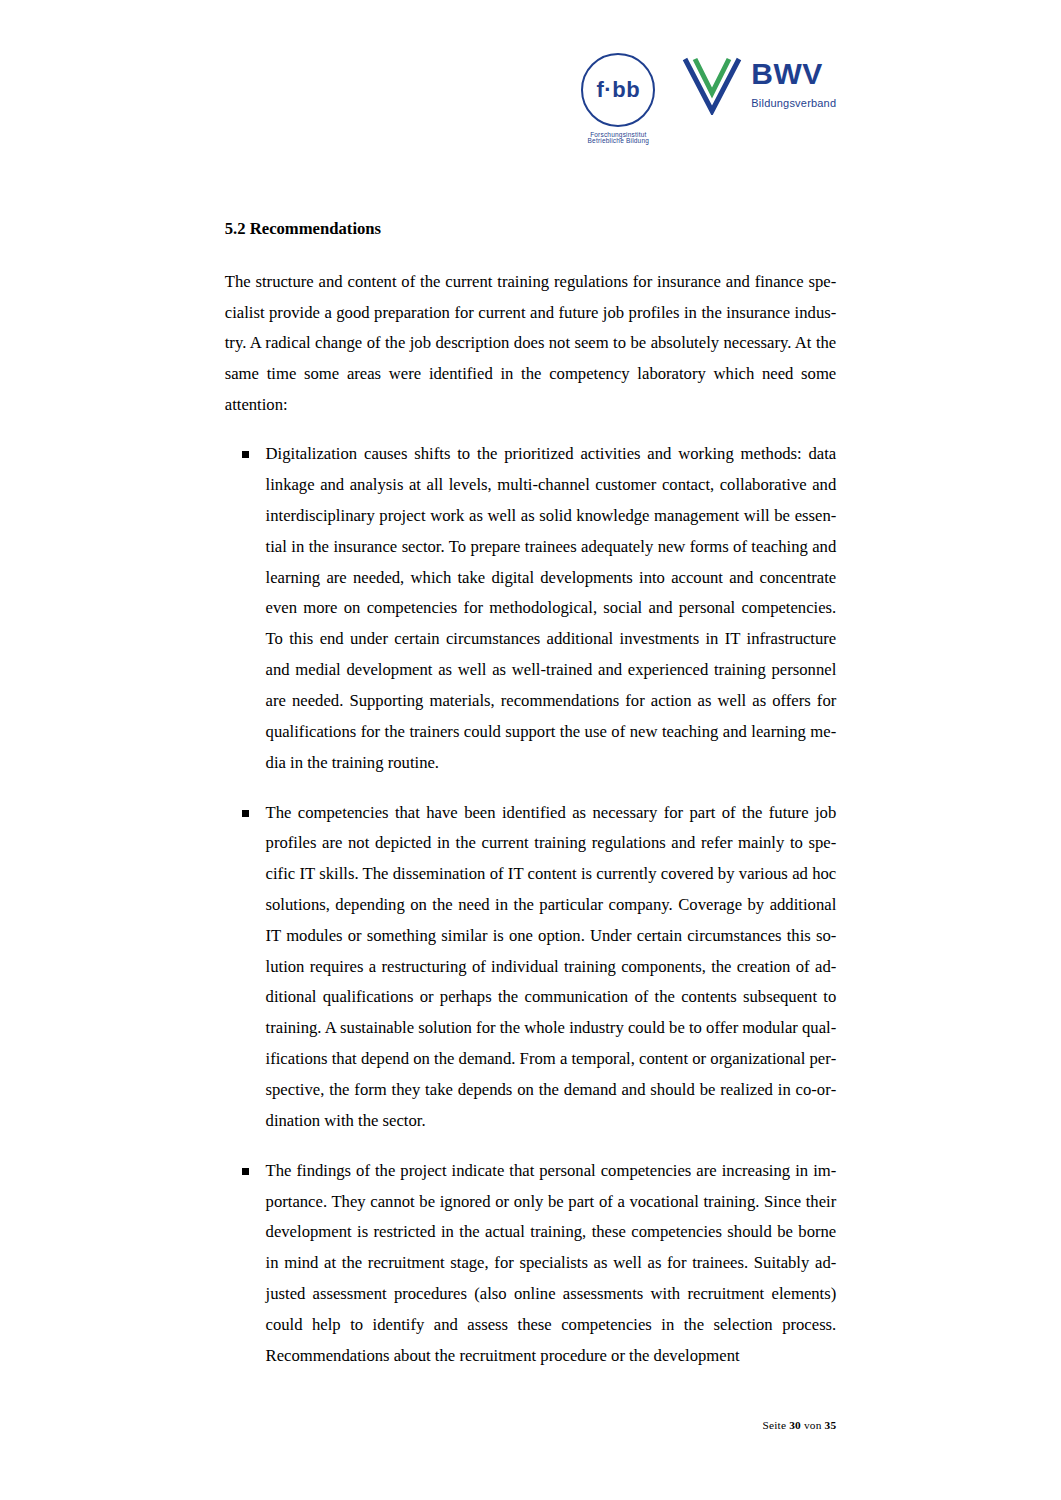f·bb
Forschungsinstitut
Betriebliche Bildung
BWV
Bildungsverband
5.2 Recommendations
The structure and content of the current training regulations for insurance and finance specialist provide a good preparation for current and future job profiles in the insurance industry. A radical change of the job description does not seem to be absolutely necessary. At the same time some areas were identified in the competency laboratory which need some attention:
Digitalization causes shifts to the prioritized activities and working methods: data linkage and analysis at all levels, multi-channel customer contact, collaborative and interdisciplinary project work as well as solid knowledge management will be essential in the insurance sector. To prepare trainees adequately new forms of teaching and learning are needed, which take digital developments into account and concentrate even more on competencies for methodological, social and personal competencies. To this end under certain circumstances additional investments in IT infrastructure and medial development as well as well-trained and experienced training personnel are needed. Supporting materials, recommendations for action as well as offers for qualifications for the trainers could support the use of new teaching and learning media in the training routine.
The competencies that have been identified as necessary for part of the future job profiles are not depicted in the current training regulations and refer mainly to specific IT skills. The dissemination of IT content is currently covered by various ad hoc solutions, depending on the need in the particular company. Coverage by additional IT modules or something similar is one option. Under certain circumstances this solution requires a restructuring of individual training components, the creation of additional qualifications or perhaps the communication of the contents subsequent to training. A sustainable solution for the whole industry could be to offer modular qualifications that depend on the demand. From a temporal, content or organizational perspective, the form they take depends on the demand and should be realized in co-ordination with the sector.
The findings of the project indicate that personal competencies are increasing in importance. They cannot be ignored or only be part of a vocational training. Since their development is restricted in the actual training, these competencies should be borne in mind at the recruitment stage, for specialists as well as for trainees. Suitably adjusted assessment procedures (also online assessments with recruitment elements) could help to identify and assess these competencies in the selection process. Recommendations about the recruitment procedure or the development
Seite 30 von 35